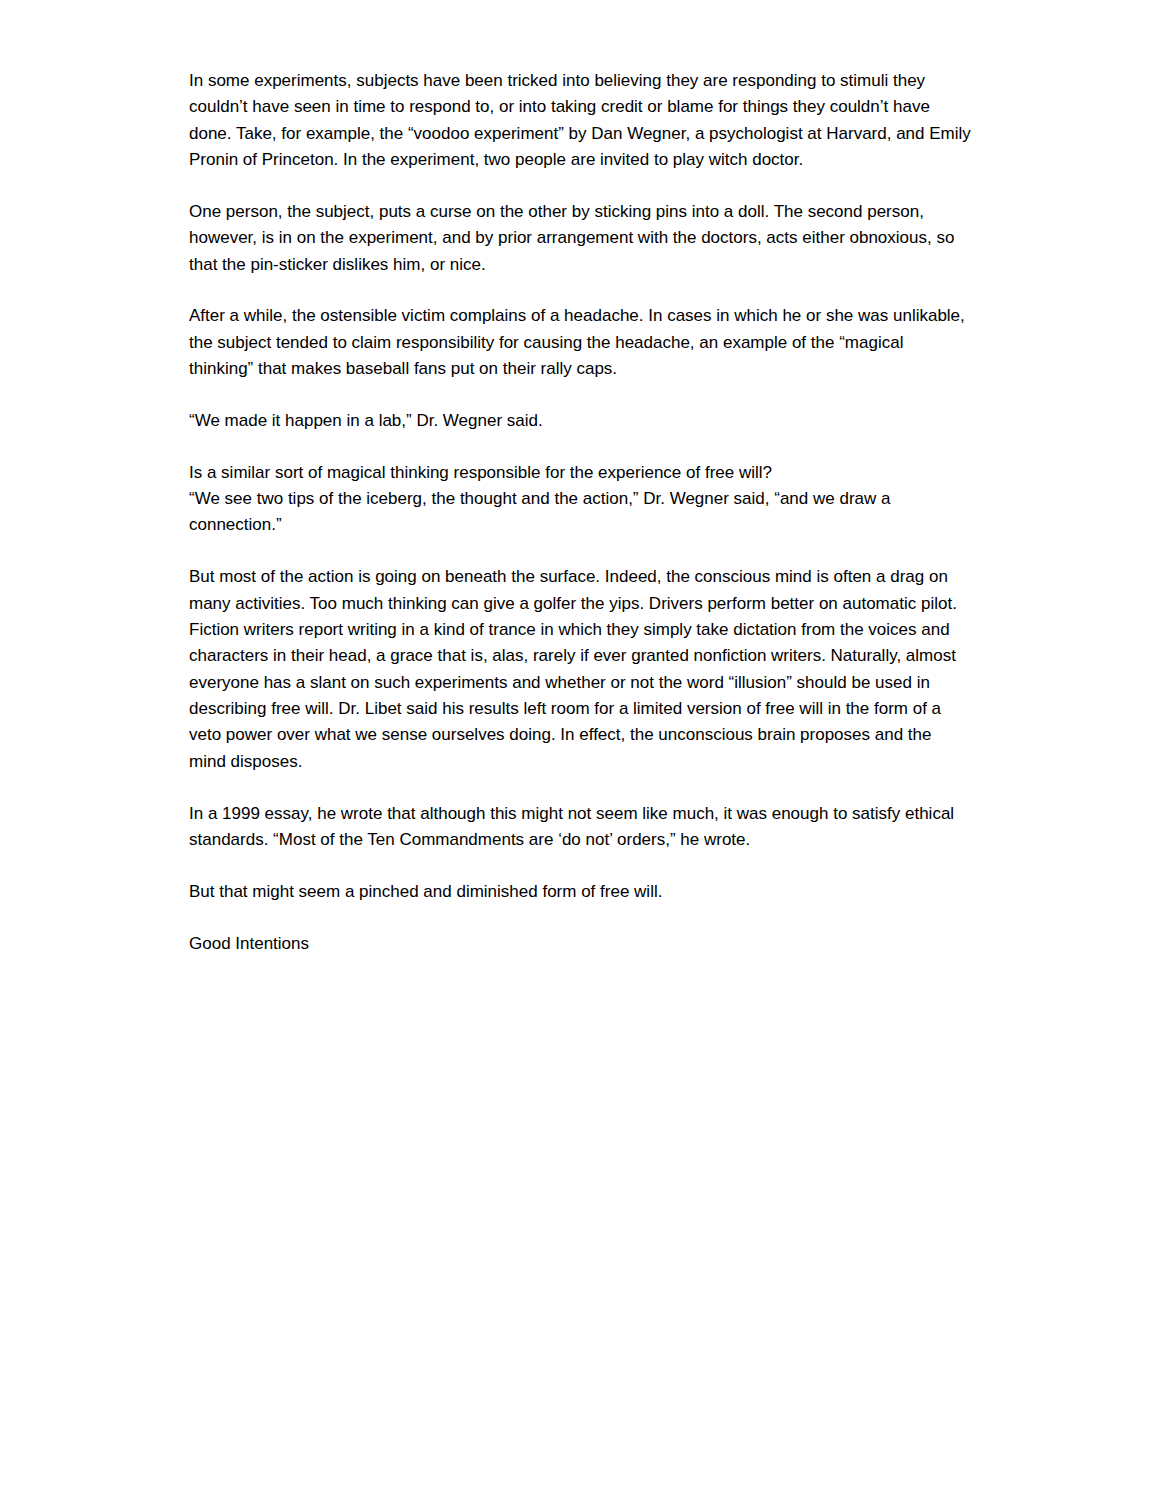In some experiments, subjects have been tricked into believing they are responding to stimuli they couldn’t have seen in time to respond to, or into taking credit or blame for things they couldn’t have done. Take, for example, the “voodoo experiment” by Dan Wegner, a psychologist at Harvard, and Emily Pronin of Princeton. In the experiment, two people are invited to play witch doctor.
One person, the subject, puts a curse on the other by sticking pins into a doll. The second person, however, is in on the experiment, and by prior arrangement with the doctors, acts either obnoxious, so that the pin-sticker dislikes him, or nice.
After a while, the ostensible victim complains of a headache. In cases in which he or she was unlikable, the subject tended to claim responsibility for causing the headache, an example of the “magical thinking” that makes baseball fans put on their rally caps.
“We made it happen in a lab,” Dr. Wegner said.
Is a similar sort of magical thinking responsible for the experience of free will?
“We see two tips of the iceberg, the thought and the action,” Dr. Wegner said, “and we draw a connection.”
But most of the action is going on beneath the surface. Indeed, the conscious mind is often a drag on many activities. Too much thinking can give a golfer the yips. Drivers perform better on automatic pilot. Fiction writers report writing in a kind of trance in which they simply take dictation from the voices and characters in their head, a grace that is, alas, rarely if ever granted nonfiction writers. Naturally, almost everyone has a slant on such experiments and whether or not the word “illusion” should be used in describing free will. Dr. Libet said his results left room for a limited version of free will in the form of a veto power over what we sense ourselves doing. In effect, the unconscious brain proposes and the mind disposes.
In a 1999 essay, he wrote that although this might not seem like much, it was enough to satisfy ethical standards. “Most of the Ten Commandments are ‘do not’ orders,” he wrote.
But that might seem a pinched and diminished form of free will.
Good Intentions